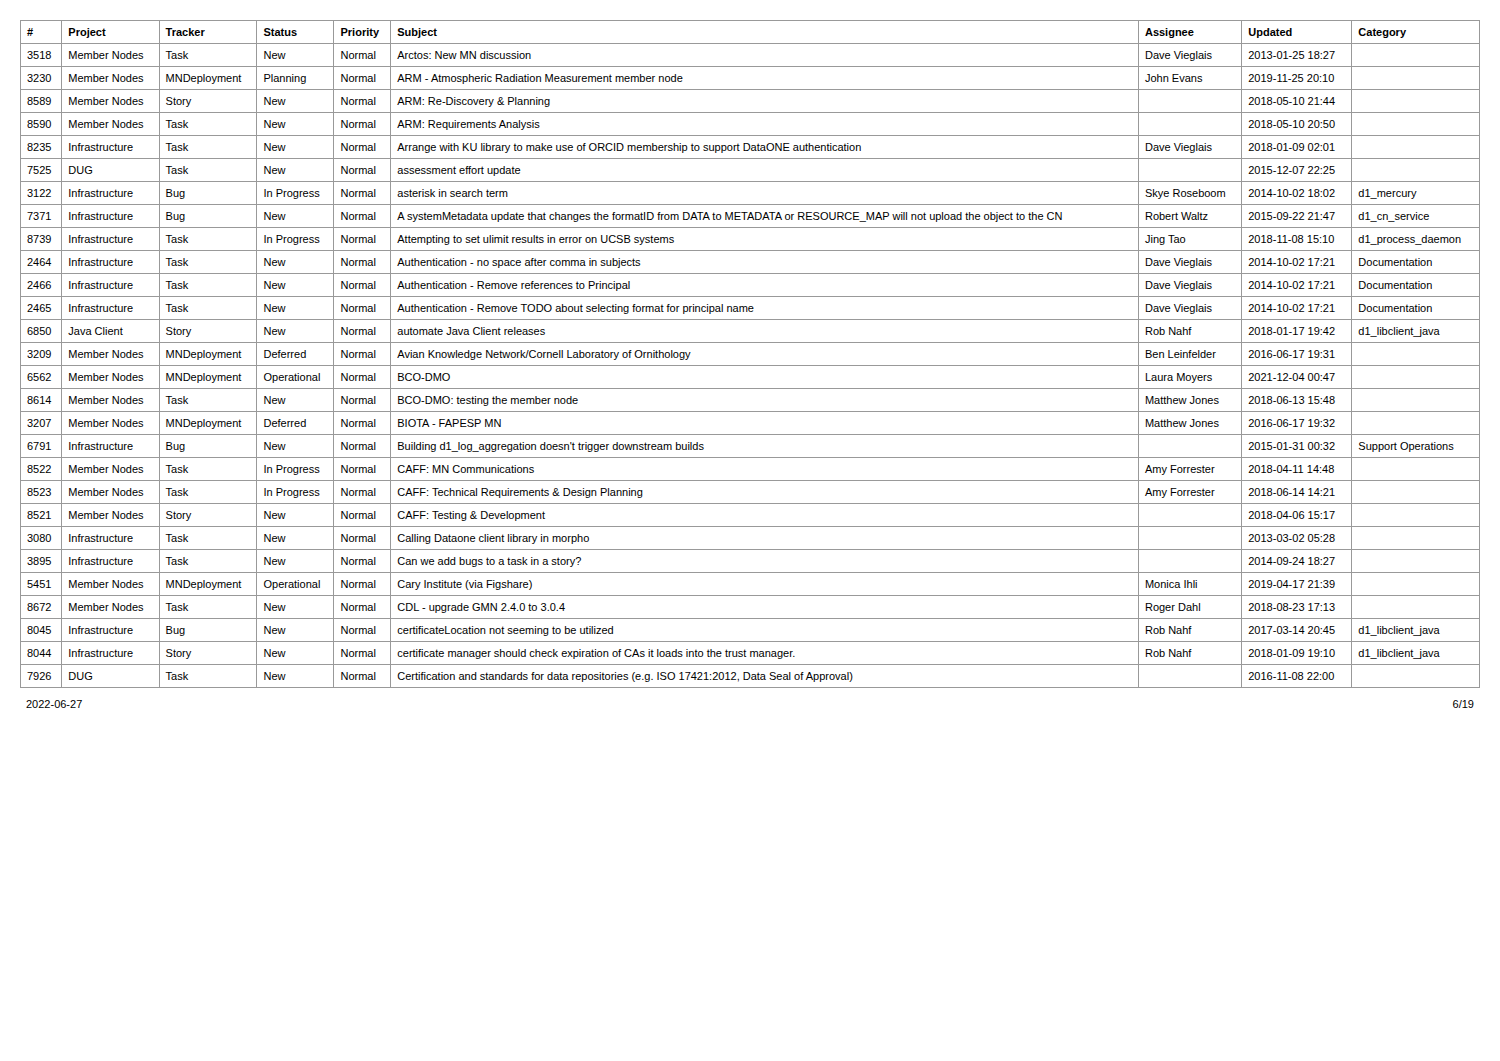| # | Project | Tracker | Status | Priority | Subject | Assignee | Updated | Category |
| --- | --- | --- | --- | --- | --- | --- | --- | --- |
| 3518 | Member Nodes | Task | New | Normal | Arctos: New MN discussion | Dave Vieglais | 2013-01-25 18:27 | |
| 3230 | Member Nodes | MNDeployment | Planning | Normal | ARM - Atmospheric Radiation Measurement member node | John Evans | 2019-11-25 20:10 | |
| 8589 | Member Nodes | Story | New | Normal | ARM: Re-Discovery & Planning | | 2018-05-10 21:44 | |
| 8590 | Member Nodes | Task | New | Normal | ARM: Requirements Analysis | | 2018-05-10 20:50 | |
| 8235 | Infrastructure | Task | New | Normal | Arrange with KU library to make use of ORCID membership to support DataONE authentication | Dave Vieglais | 2018-01-09 02:01 | |
| 7525 | DUG | Task | New | Normal | assessment effort update | | 2015-12-07 22:25 | |
| 3122 | Infrastructure | Bug | In Progress | Normal | asterisk in search term | Skye Roseboom | 2014-10-02 18:02 | d1_mercury |
| 7371 | Infrastructure | Bug | New | Normal | A systemMetadata update that changes the formatID from DATA to METADATA or RESOURCE_MAP will not upload the object to the CN | Robert Waltz | 2015-09-22 21:47 | d1_cn_service |
| 8739 | Infrastructure | Task | In Progress | Normal | Attempting to set ulimit results in error on UCSB systems | Jing Tao | 2018-11-08 15:10 | d1_process_daemon |
| 2464 | Infrastructure | Task | New | Normal | Authentication - no space after comma in subjects | Dave Vieglais | 2014-10-02 17:21 | Documentation |
| 2466 | Infrastructure | Task | New | Normal | Authentication - Remove references to Principal | Dave Vieglais | 2014-10-02 17:21 | Documentation |
| 2465 | Infrastructure | Task | New | Normal | Authentication - Remove TODO about selecting format for principal name | Dave Vieglais | 2014-10-02 17:21 | Documentation |
| 6850 | Java Client | Story | New | Normal | automate Java Client releases | Rob Nahf | 2018-01-17 19:42 | d1_libclient_java |
| 3209 | Member Nodes | MNDeployment | Deferred | Normal | Avian Knowledge Network/Cornell Laboratory of Ornithology | Ben Leinfelder | 2016-06-17 19:31 | |
| 6562 | Member Nodes | MNDeployment | Operational | Normal | BCO-DMO | Laura Moyers | 2021-12-04 00:47 | |
| 8614 | Member Nodes | Task | New | Normal | BCO-DMO: testing the member node | Matthew Jones | 2018-06-13 15:48 | |
| 3207 | Member Nodes | MNDeployment | Deferred | Normal | BIOTA - FAPESP MN | Matthew Jones | 2016-06-17 19:32 | |
| 6791 | Infrastructure | Bug | New | Normal | Building d1_log_aggregation doesn't trigger downstream builds | | 2015-01-31 00:32 | Support Operations |
| 8522 | Member Nodes | Task | In Progress | Normal | CAFF: MN Communications | Amy Forrester | 2018-04-11 14:48 | |
| 8523 | Member Nodes | Task | In Progress | Normal | CAFF: Technical Requirements & Design Planning | Amy Forrester | 2018-06-14 14:21 | |
| 8521 | Member Nodes | Story | New | Normal | CAFF: Testing & Development | | 2018-04-06 15:17 | |
| 3080 | Infrastructure | Task | New | Normal | Calling Dataone client library in morpho | | 2013-03-02 05:28 | |
| 3895 | Infrastructure | Task | New | Normal | Can we add bugs to a task in a story? | | 2014-09-24 18:27 | |
| 5451 | Member Nodes | MNDeployment | Operational | Normal | Cary Institute (via Figshare) | Monica Ihli | 2019-04-17 21:39 | |
| 8672 | Member Nodes | Task | New | Normal | CDL - upgrade GMN 2.4.0 to 3.0.4 | Roger Dahl | 2018-08-23 17:13 | |
| 8045 | Infrastructure | Bug | New | Normal | certificateLocation not seeming to be utilized | Rob Nahf | 2017-03-14 20:45 | d1_libclient_java |
| 8044 | Infrastructure | Story | New | Normal | certificate manager should check expiration of CAs it loads into the trust manager. | Rob Nahf | 2018-01-09 19:10 | d1_libclient_java |
| 7926 | DUG | Task | New | Normal | Certification and standards for data repositories (e.g. ISO 17421:2012, Data Seal of Approval) | | 2016-11-08 22:00 | |
| 2022-06-27 | 6/19 |